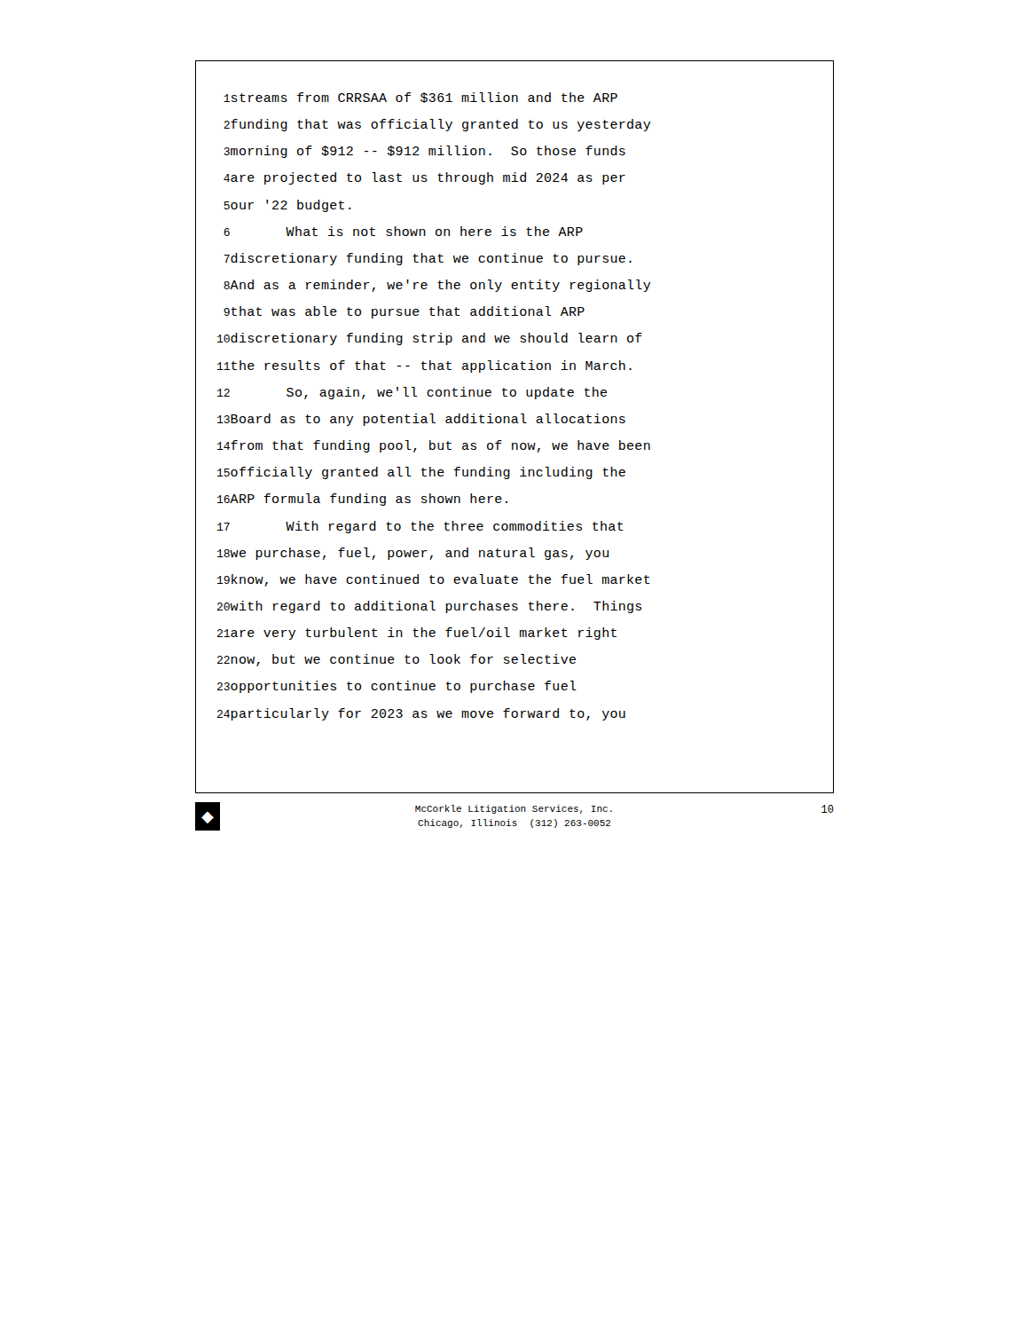| 1 | streams from CRRSAA of $361 million and the ARP |
| 2 | funding that was officially granted to us yesterday |
| 3 | morning of $912 -- $912 million. So those funds |
| 4 | are projected to last us through mid 2024 as per |
| 5 | our '22 budget. |
| 6 | What is not shown on here is the ARP |
| 7 | discretionary funding that we continue to pursue. |
| 8 | And as a reminder, we're the only entity regionally |
| 9 | that was able to pursue that additional ARP |
| 10 | discretionary funding strip and we should learn of |
| 11 | the results of that -- that application in March. |
| 12 | So, again, we'll continue to update the |
| 13 | Board as to any potential additional allocations |
| 14 | from that funding pool, but as of now, we have been |
| 15 | officially granted all the funding including the |
| 16 | ARP formula funding as shown here. |
| 17 | With regard to the three commodities that |
| 18 | we purchase, fuel, power, and natural gas, you |
| 19 | know, we have continued to evaluate the fuel market |
| 20 | with regard to additional purchases there. Things |
| 21 | are very turbulent in the fuel/oil market right |
| 22 | now, but we continue to look for selective |
| 23 | opportunities to continue to purchase fuel |
| 24 | particularly for 2023 as we move forward to, you |
◆
McCorkle Litigation Services, Inc.
Chicago, Illinois (312) 263-0052
10